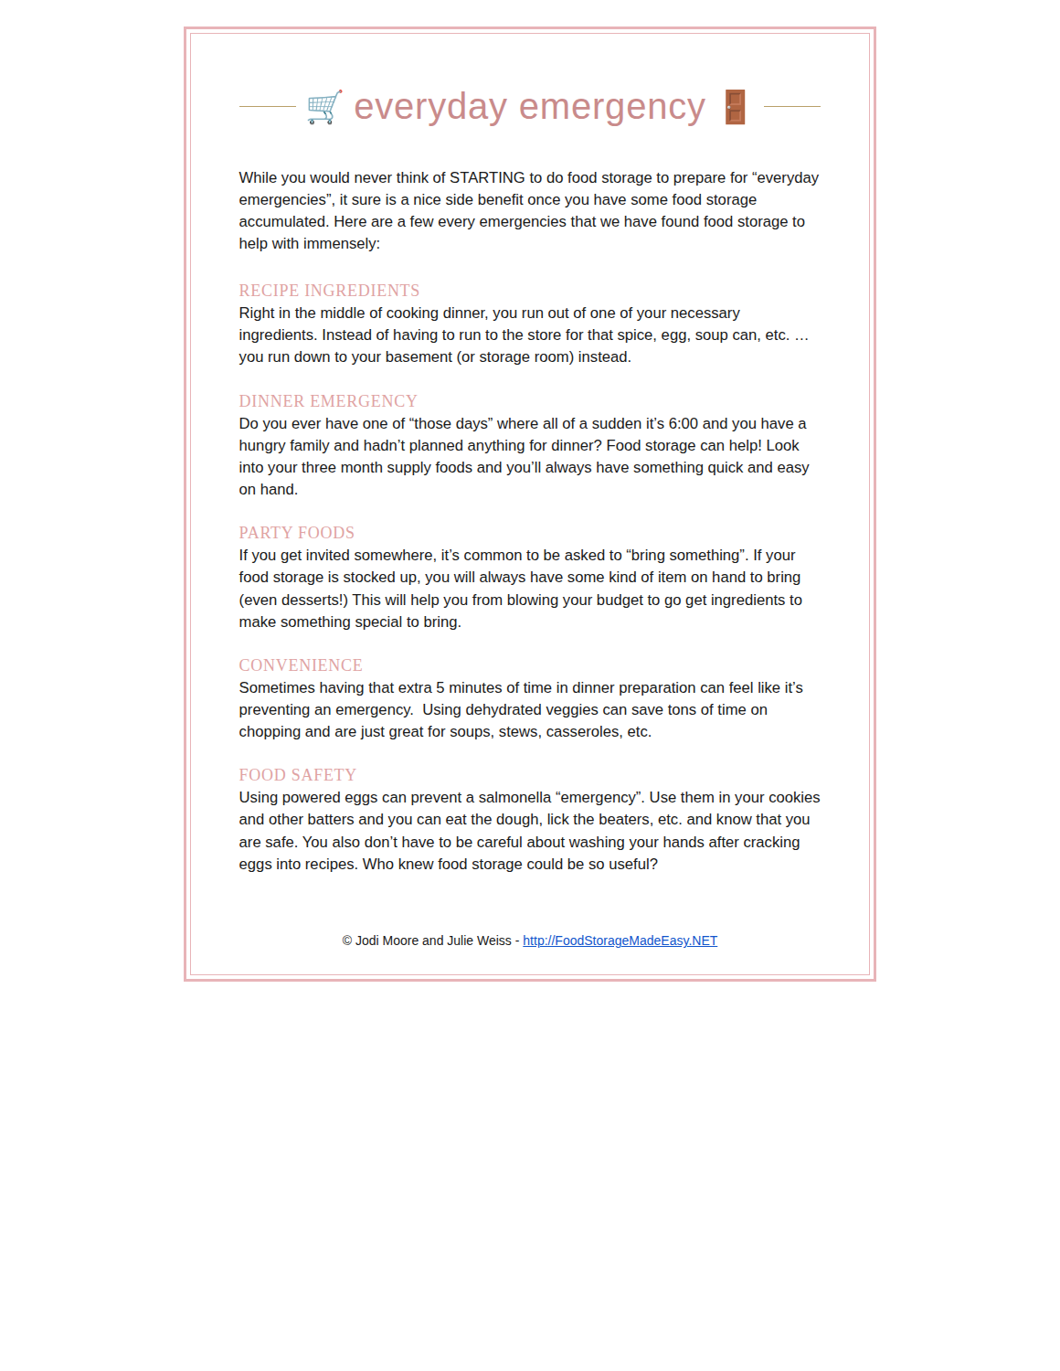🛒 everyday emergency 🚪
While you would never think of STARTING to do food storage to prepare for “everyday emergencies”, it sure is a nice side benefit once you have some food storage accumulated. Here are a few every emergencies that we have found food storage to help with immensely:
Recipe Ingredients
Right in the middle of cooking dinner, you run out of one of your necessary ingredients. Instead of having to run to the store for that spice, egg, soup can, etc. … you run down to your basement (or storage room) instead.
Dinner Emergency
Do you ever have one of “those days” where all of a sudden it’s 6:00 and you have a hungry family and hadn’t planned anything for dinner? Food storage can help! Look into your three month supply foods and you’ll always have something quick and easy on hand.
Party Foods
If you get invited somewhere, it’s common to be asked to “bring something”. If your food storage is stocked up, you will always have some kind of item on hand to bring (even desserts!) This will help you from blowing your budget to go get ingredients to make something special to bring.
Convenience
Sometimes having that extra 5 minutes of time in dinner preparation can feel like it’s preventing an emergency. Using dehydrated veggies can save tons of time on chopping and are just great for soups, stews, casseroles, etc.
Food Safety
Using powered eggs can prevent a salmonella “emergency”. Use them in your cookies and other batters and you can eat the dough, lick the beaters, etc. and know that you are safe. You also don’t have to be careful about washing your hands after cracking eggs into recipes. Who knew food storage could be so useful?
© Jodi Moore and Julie Weiss - http://FoodStorageMadeEasy.NET